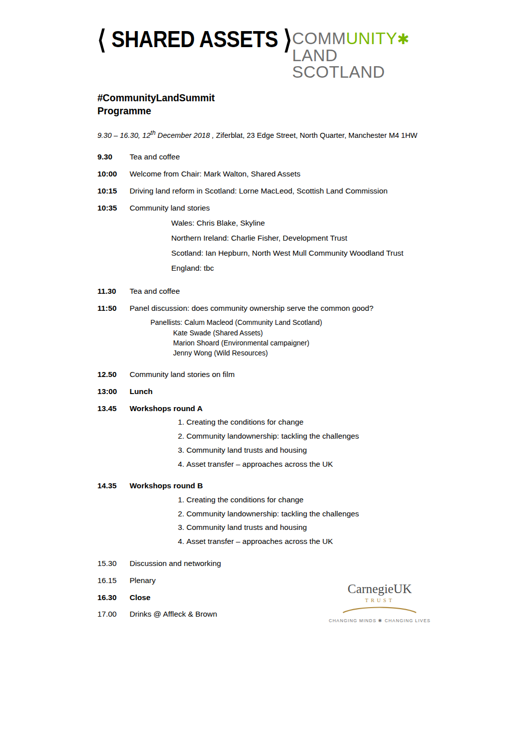⟨ SHARED ASSETS ⟩
COMM UNITY✱ LAND SCOTLAND
#CommunityLandSummit Programme
9.30 – 16.30, 12th December 2018 , Ziferblat, 23 Edge Street, North Quarter, Manchester M4 1HW
9.30
Tea and coffee
10:00
Welcome from Chair: Mark Walton, Shared Assets
10:15
Driving land reform in Scotland: Lorne MacLeod, Scottish Land Commission
10:35
Community land stories
Wales: Chris Blake, Skyline
Northern Ireland: Charlie Fisher, Development Trust
Scotland: Ian Hepburn, North West Mull Community Woodland Trust
England: tbc
11.30
Tea and coffee
11:50
Panel discussion: does community ownership serve the common good?
Panellists: Calum Macleod (Community Land Scotland)
Kate Swade (Shared Assets)
Marion Shoard (Environmental campaigner)
Jenny Wong (Wild Resources)
12.50
Community land stories on film
13:00
Lunch
13.45
Workshops round A
Creating the conditions for change
Community landownership: tackling the challenges
Community land trusts and housing
Asset transfer – approaches across the UK
14.35
Workshops round B
Creating the conditions for change
Community landownership: tackling the challenges
Community land trusts and housing
Asset transfer – approaches across the UK
15.30
Discussion and networking
16.15
Plenary
16.30
Close
17.00
Drinks @ Affleck & Brown
CarnegieUK
TRUST
CHANGING MINDS ✱ CHANGING LIVES